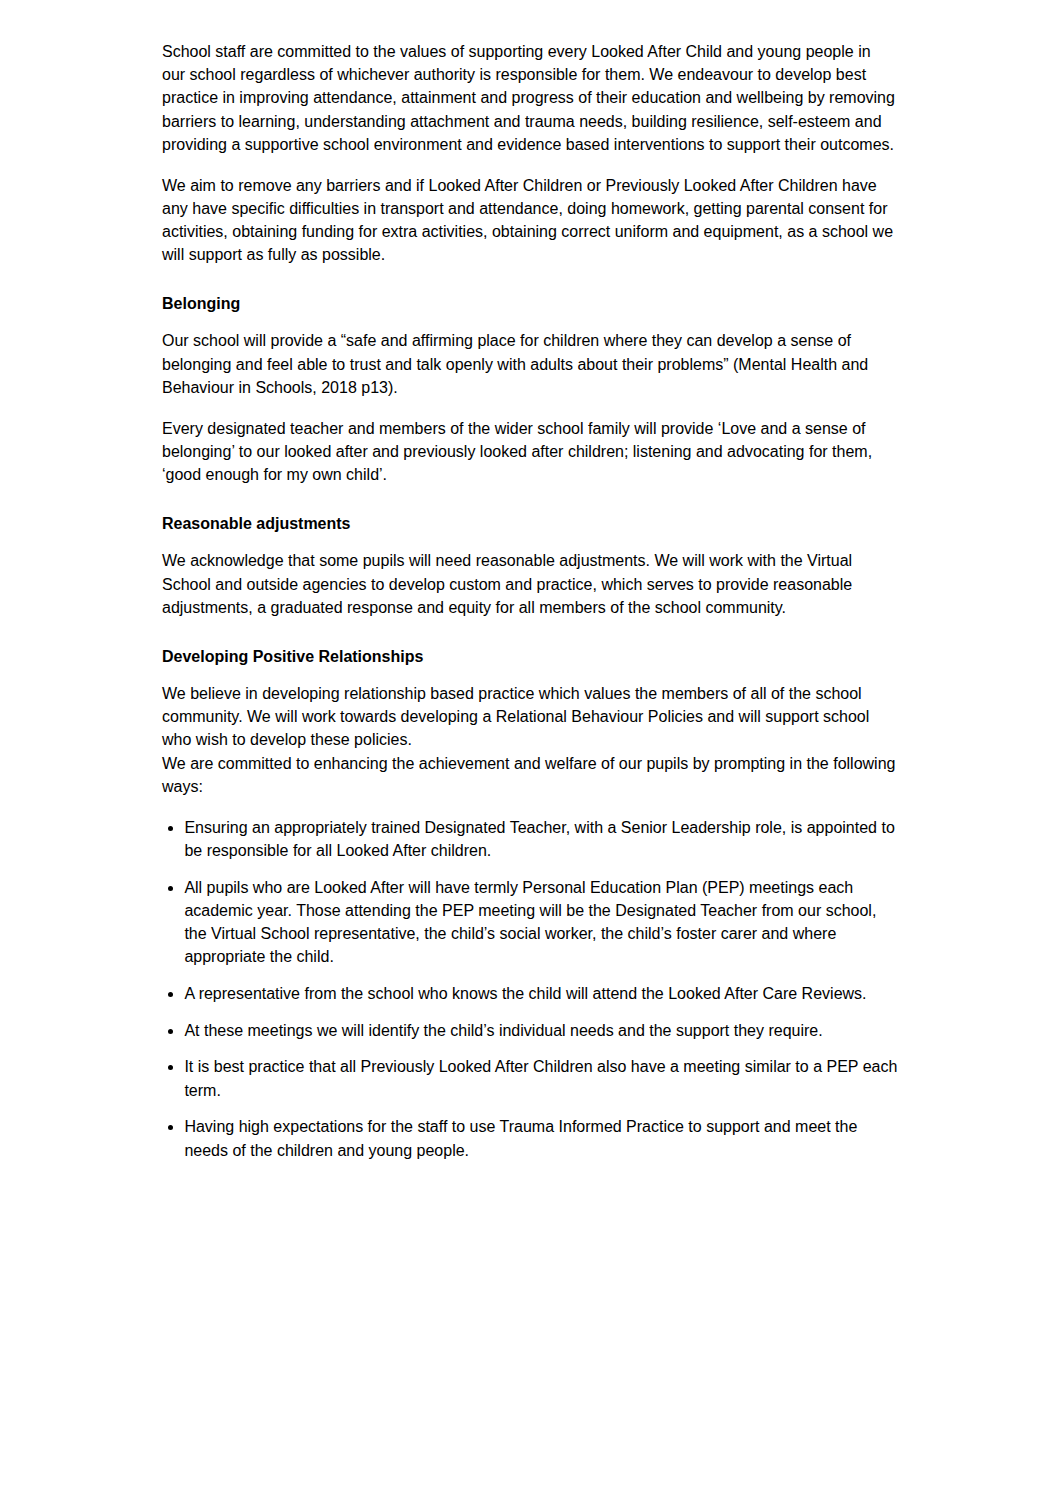School staff are committed to the values of supporting every Looked After Child and young people in our school regardless of whichever authority is responsible for them. We endeavour to develop best practice in improving attendance, attainment and progress of their education and wellbeing by removing barriers to learning, understanding attachment and trauma needs, building resilience, self-esteem and providing a supportive school environment and evidence based interventions to support their outcomes.
We aim to remove any barriers and if Looked After Children or Previously Looked After Children have any have specific difficulties in transport and attendance, doing homework, getting parental consent for activities, obtaining funding for extra activities, obtaining correct uniform and equipment, as a school we will support as fully as possible.
Belonging
Our school will provide a “safe and affirming place for children where they can develop a sense of belonging and feel able to trust and talk openly with adults about their problems” (Mental Health and Behaviour in Schools, 2018 p13).
Every designated teacher and members of the wider school family will provide ‘Love and a sense of belonging’ to our looked after and previously looked after children; listening and advocating for them, ‘good enough for my own child’.
Reasonable adjustments
We acknowledge that some pupils will need reasonable adjustments. We will work with the Virtual School and outside agencies to develop custom and practice, which serves to provide reasonable adjustments, a graduated response and equity for all members of the school community.
Developing Positive Relationships
We believe in developing relationship based practice which values the members of all of the school community. We will work towards developing a Relational Behaviour Policies and will support school who wish to develop these policies.
We are committed to enhancing the achievement and welfare of our pupils by prompting in the following ways:
Ensuring an appropriately trained Designated Teacher, with a Senior Leadership role, is appointed to be responsible for all Looked After children.
All pupils who are Looked After will have termly Personal Education Plan (PEP) meetings each academic year. Those attending the PEP meeting will be the Designated Teacher from our school, the Virtual School representative, the child’s social worker, the child’s foster carer and where appropriate the child.
A representative from the school who knows the child will attend the Looked After Care Reviews.
At these meetings we will identify the child’s individual needs and the support they require.
It is best practice that all Previously Looked After Children also have a meeting similar to a PEP each term.
Having high expectations for the staff to use Trauma Informed Practice to support and meet the needs of the children and young people.